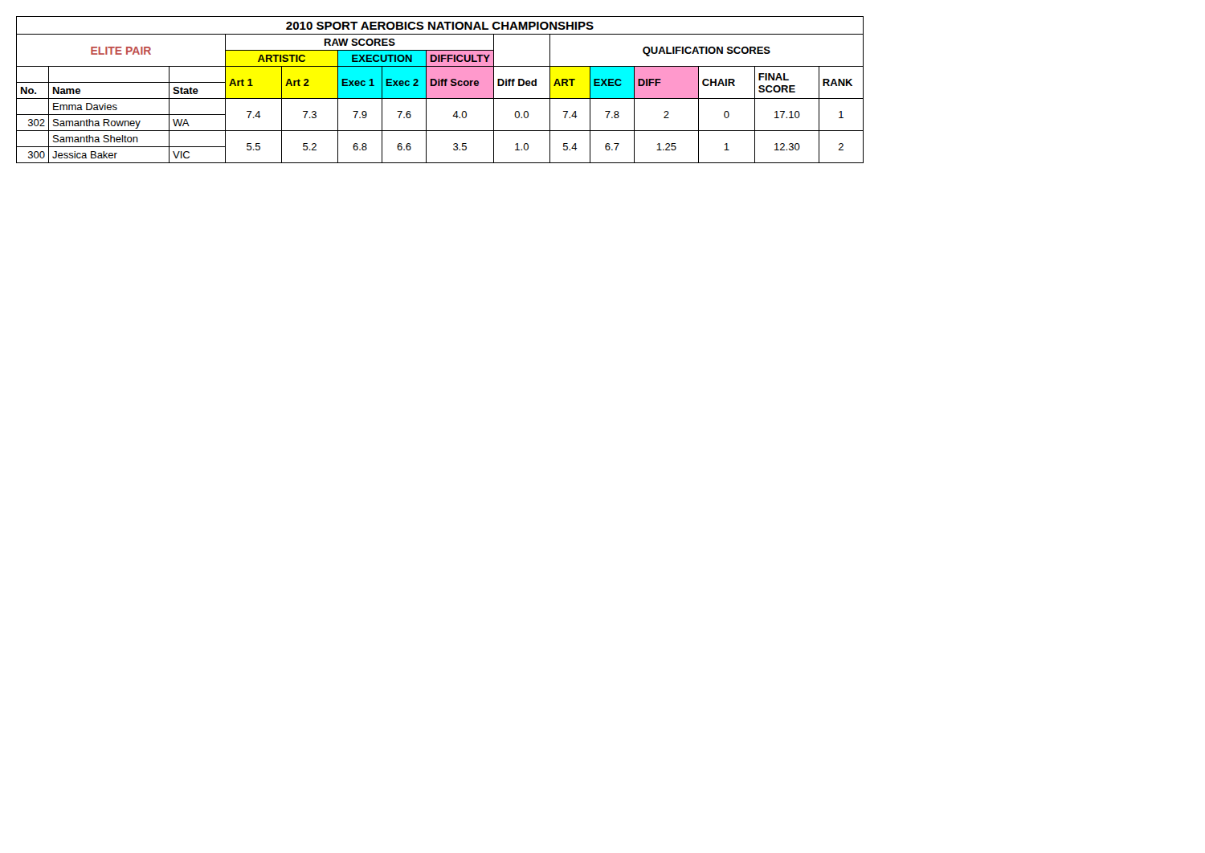| 2010 SPORT AEROBICS NATIONAL CHAMPIONSHIPS |
| ELITE PAIR | RAW SCORES | | QUALIFICATION SCORES |
| ARTISTIC | EXECUTION | DIFFICULTY |
| | | | Art 1 | Art 2 | Exec 1 | Exec 2 | Diff Score | Diff Ded | ART | EXEC | DIFF | CHAIR | FINAL SCORE | RANK |
| No. | Name | State |
| | Emma Davies | | 7.4 | 7.3 | 7.9 | 7.6 | 4.0 | 0.0 | 7.4 | 7.8 | 2 | 0 | 17.10 | 1 |
| 302 | Samantha Rowney | WA |
| | Samantha Shelton | | 5.5 | 5.2 | 6.8 | 6.6 | 3.5 | 1.0 | 5.4 | 6.7 | 1.25 | 1 | 12.30 | 2 |
| 300 | Jessica Baker | VIC |